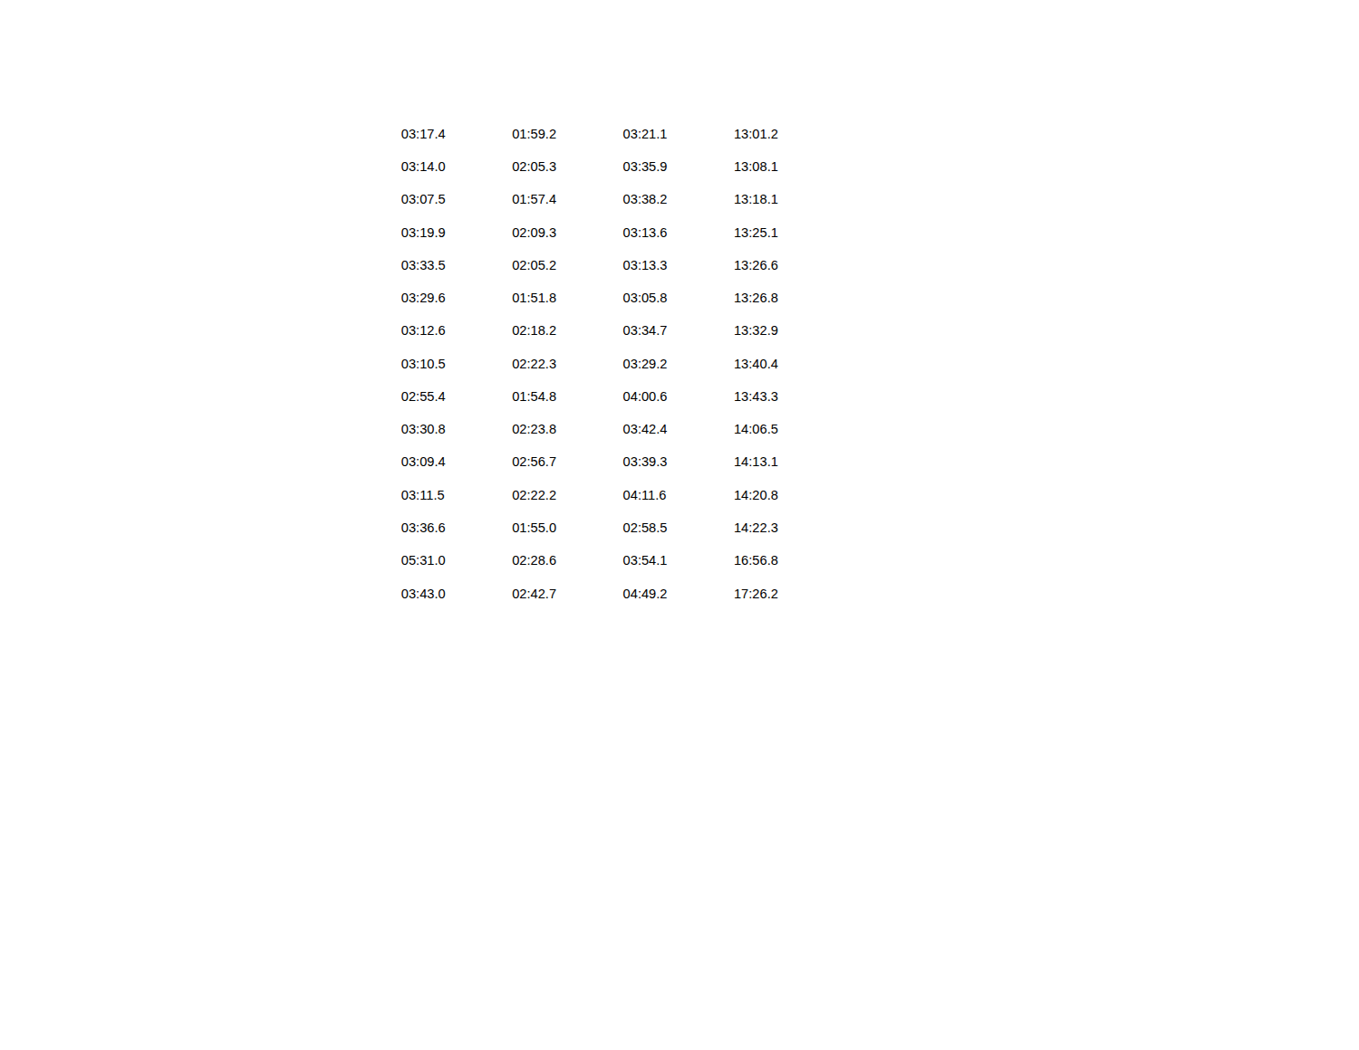| 03:17.4 | 01:59.2 | 03:21.1 | 13:01.2 |
| 03:14.0 | 02:05.3 | 03:35.9 | 13:08.1 |
| 03:07.5 | 01:57.4 | 03:38.2 | 13:18.1 |
| 03:19.9 | 02:09.3 | 03:13.6 | 13:25.1 |
| 03:33.5 | 02:05.2 | 03:13.3 | 13:26.6 |
| 03:29.6 | 01:51.8 | 03:05.8 | 13:26.8 |
| 03:12.6 | 02:18.2 | 03:34.7 | 13:32.9 |
| 03:10.5 | 02:22.3 | 03:29.2 | 13:40.4 |
| 02:55.4 | 01:54.8 | 04:00.6 | 13:43.3 |
| 03:30.8 | 02:23.8 | 03:42.4 | 14:06.5 |
| 03:09.4 | 02:56.7 | 03:39.3 | 14:13.1 |
| 03:11.5 | 02:22.2 | 04:11.6 | 14:20.8 |
| 03:36.6 | 01:55.0 | 02:58.5 | 14:22.3 |
| 05:31.0 | 02:28.6 | 03:54.1 | 16:56.8 |
| 03:43.0 | 02:42.7 | 04:49.2 | 17:26.2 |